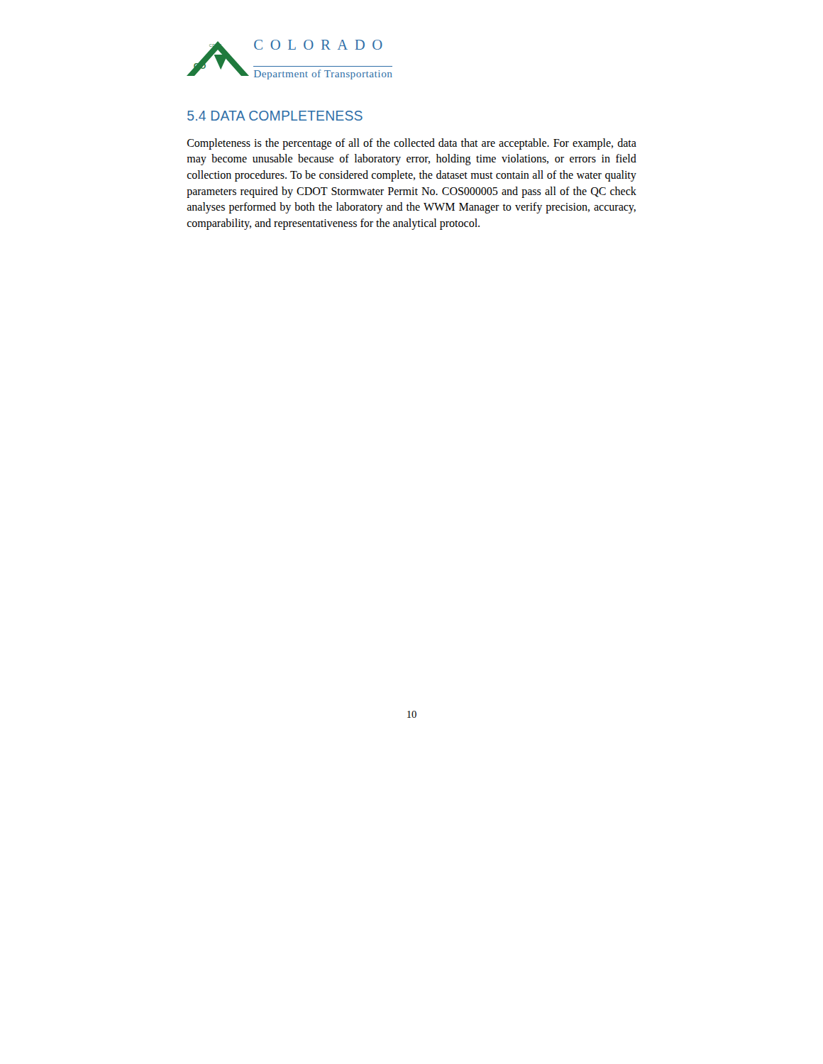CDOT
CO
COLORADO
Department of Transportation
5.4 DATA COMPLETENESS
Completeness is the percentage of all of the collected data that are acceptable. For example, data may become unusable because of laboratory error, holding time violations, or errors in field collection procedures. To be considered complete, the dataset must contain all of the water quality parameters required by CDOT Stormwater Permit No. COS000005 and pass all of the QC check analyses performed by both the laboratory and the WWM Manager to verify precision, accuracy, comparability, and representativeness for the analytical protocol.
10